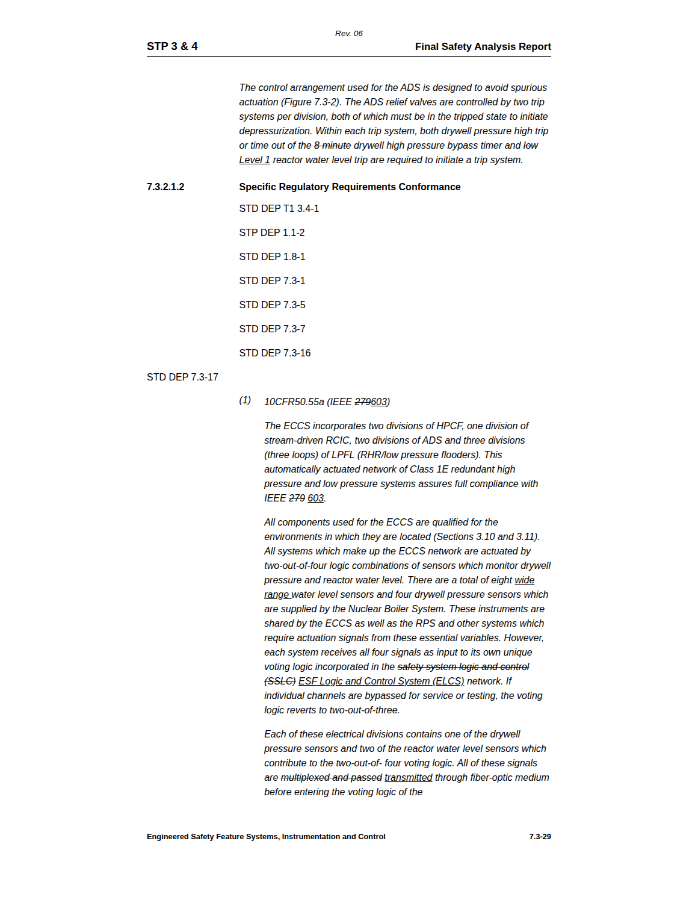Rev. 06
STP 3 & 4
Final Safety Analysis Report
The control arrangement used for the ADS is designed to avoid spurious actuation (Figure 7.3-2). The ADS relief valves are controlled by two trip systems per division, both of which must be in the tripped state to initiate depressurization. Within each trip system, both drywell pressure high trip or time out of the 8 minute drywell high pressure bypass timer and low Level 1 reactor water level trip are required to initiate a trip system.
7.3.2.1.2 Specific Regulatory Requirements Conformance
STD DEP T1 3.4-1
STP DEP 1.1-2
STD DEP 1.8-1
STD DEP 7.3-1
STD DEP 7.3-5
STD DEP 7.3-7
STD DEP 7.3-16
STD DEP 7.3-17
(1)
10CFR50.55a (IEEE 279603)
The ECCS incorporates two divisions of HPCF, one division of stream-driven RCIC, two divisions of ADS and three divisions (three loops) of LPFL (RHR/low pressure flooders). This automatically actuated network of Class 1E redundant high pressure and low pressure systems assures full compliance with IEEE 279 603.
All components used for the ECCS are qualified for the environments in which they are located (Sections 3.10 and 3.11). All systems which make up the ECCS network are actuated by two-out-of-four logic combinations of sensors which monitor drywell pressure and reactor water level. There are a total of eight wide range water level sensors and four drywell pressure sensors which are supplied by the Nuclear Boiler System. These instruments are shared by the ECCS as well as the RPS and other systems which require actuation signals from these essential variables. However, each system receives all four signals as input to its own unique voting logic incorporated in the safety system logic and control (SSLC) ESF Logic and Control System (ELCS) network. If individual channels are bypassed for service or testing, the voting logic reverts to two-out-of-three.
Each of these electrical divisions contains one of the drywell pressure sensors and two of the reactor water level sensors which contribute to the two-out-of- four voting logic. All of these signals are multiplexed and passed transmitted through fiber-optic medium before entering the voting logic of the
Engineered Safety Feature Systems, Instrumentation and Control
7.3-29